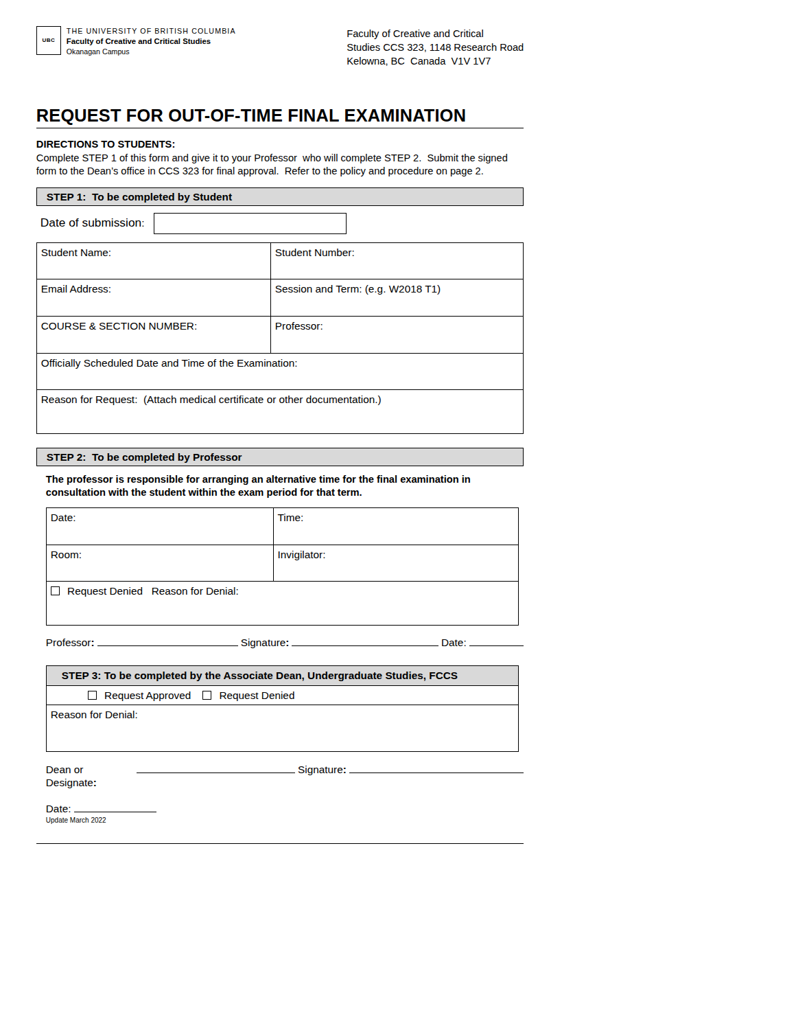UBC
THE UNIVERSITY OF BRITISH COLUMBIA
Faculty of Creative and Critical Studies
Okanagan Campus
Faculty of Creative and Critical
Studies CCS 323, 1148 Research Road
Kelowna, BC Canada V1V 1V7
REQUEST FOR OUT-OF-TIME FINAL EXAMINATION
DIRECTIONS TO STUDENTS:
Complete STEP 1 of this form and give it to your Professor who will complete STEP 2. Submit the signed form to the Dean’s office in CCS 323 for final approval. Refer to the policy and procedure on page 2.
STEP 1: To be completed by Student
Date of submission:
| Student Name: | Student Number: |
| Email Address: | Session and Term: (e.g. W2018 T1) |
| COURSE & SECTION NUMBER: | Professor: |
| Officially Scheduled Date and Time of the Examination: |
| Reason for Request: (Attach medical certificate or other documentation.) |
STEP 2: To be completed by Professor
The professor is responsible for arranging an alternative time for the final examination in consultation with the student within the exam period for that term.
| Date: | Time: |
| Room: | Invigilator: |
| Request Denied Reason for Denial: |
Professor: Signature: Date:
| STEP 3: To be completed by the Associate Dean, Undergraduate Studies, FCCS |
| Request Approved Request Denied |
| Reason for Denial: |
Dean or Designate: Signature:
Date:
Update March 2022